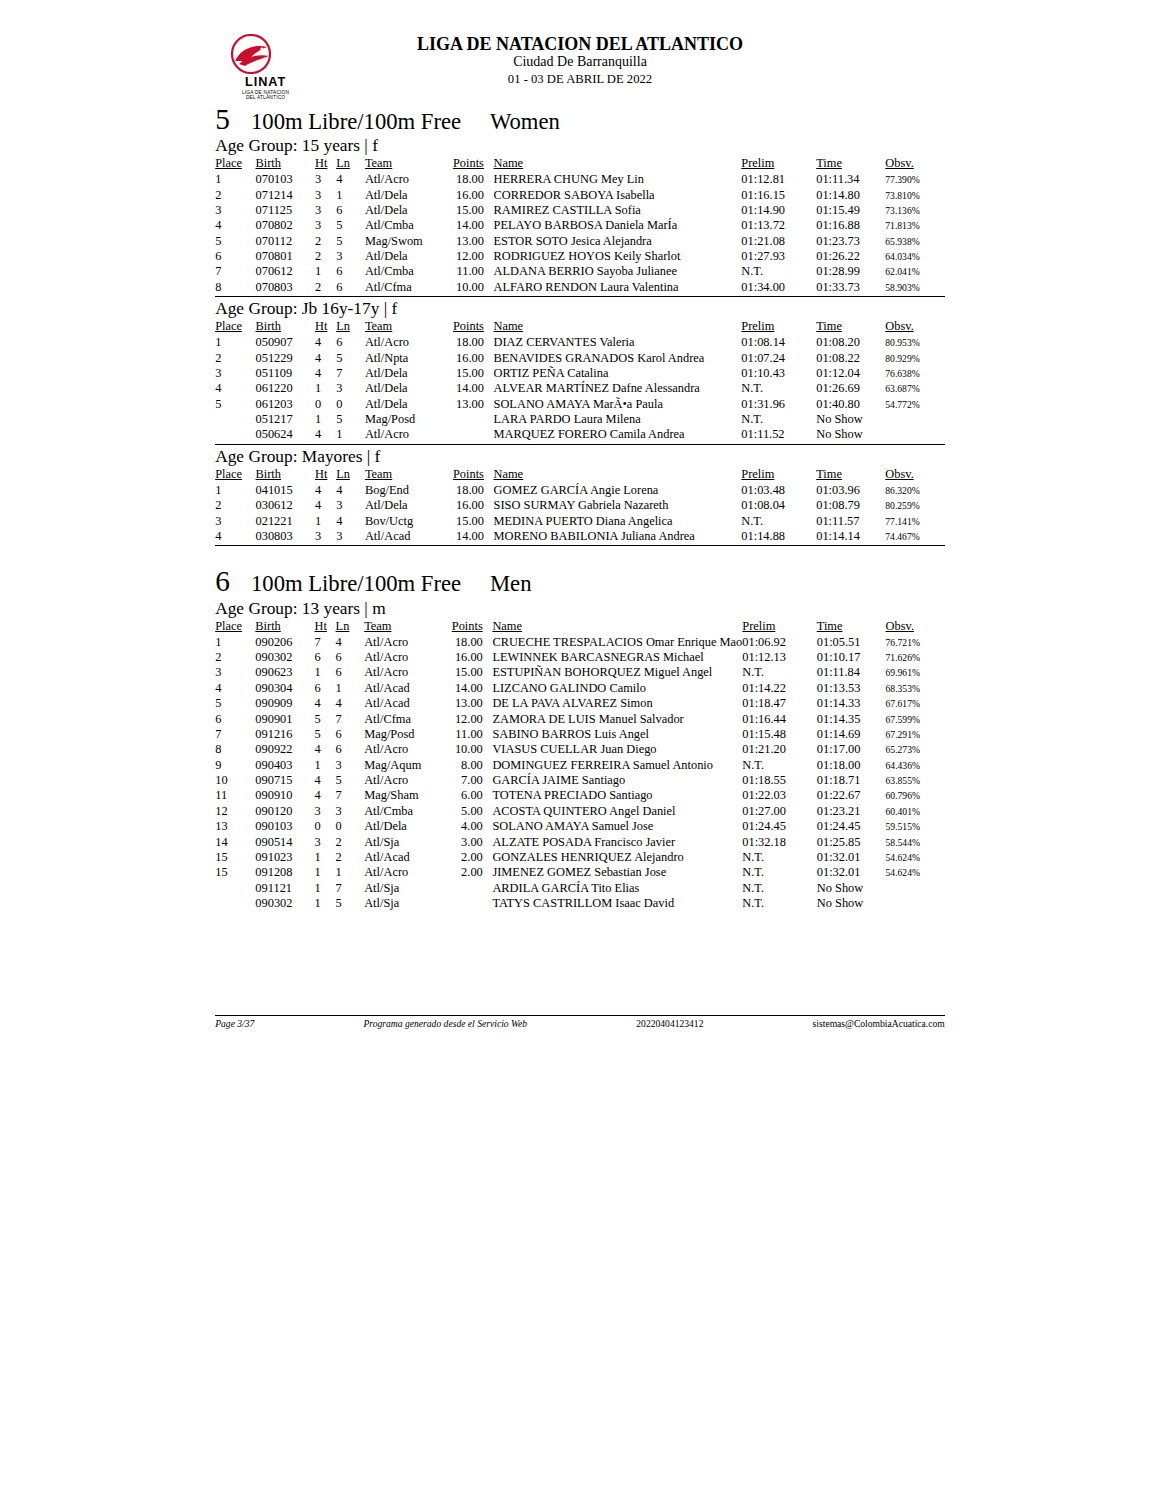LINAT
LIGA DE NATACION
DEL ATLÁNTICO
LIGA DE NATACION DEL ATLANTICO
Ciudad De Barranquilla
01 - 03 DE ABRIL DE 2022
5 100m Libre/100m Free Women
Age Group: 15 years | f
| Place | Birth | Ht | Ln | Team | Points | Name | Prelim | Time | Obsv. |
| --- | --- | --- | --- | --- | --- | --- | --- | --- | --- |
| 1 | 070103 | 3 | 4 | Atl/Acro | 18.00 | HERRERA CHUNG Mey Lin | 01:12.81 | 01:11.34 | 77.390% |
| 2 | 071214 | 3 | 1 | Atl/Dela | 16.00 | CORREDOR SABOYA Isabella | 01:16.15 | 01:14.80 | 73.810% |
| 3 | 071125 | 3 | 6 | Atl/Dela | 15.00 | RAMIREZ CASTILLA Sofia | 01:14.90 | 01:15.49 | 73.136% |
| 4 | 070802 | 3 | 5 | Atl/Cmba | 14.00 | PELAYO BARBOSA Daniela MarÍa | 01:13.72 | 01:16.88 | 71.813% |
| 5 | 070112 | 2 | 5 | Mag/Swom | 13.00 | ESTOR SOTO Jesica Alejandra | 01:21.08 | 01:23.73 | 65.938% |
| 6 | 070801 | 2 | 3 | Atl/Dela | 12.00 | RODRIGUEZ HOYOS Keily Sharlot | 01:27.93 | 01:26.22 | 64.034% |
| 7 | 070612 | 1 | 6 | Atl/Cmba | 11.00 | ALDANA BERRIO Sayoba Julianee | N.T. | 01:28.99 | 62.041% |
| 8 | 070803 | 2 | 6 | Atl/Cfma | 10.00 | ALFARO RENDON Laura Valentina | 01:34.00 | 01:33.73 | 58.903% |
Age Group: Jb 16y-17y | f
| Place | Birth | Ht | Ln | Team | Points | Name | Prelim | Time | Obsv. |
| --- | --- | --- | --- | --- | --- | --- | --- | --- | --- |
| 1 | 050907 | 4 | 6 | Atl/Acro | 18.00 | DIAZ CERVANTES Valeria | 01:08.14 | 01:08.20 | 80.953% |
| 2 | 051229 | 4 | 5 | Atl/Npta | 16.00 | BENAVIDES GRANADOS Karol Andrea | 01:07.24 | 01:08.22 | 80.929% |
| 3 | 051109 | 4 | 7 | Atl/Dela | 15.00 | ORTIZ PEÑA Catalina | 01:10.43 | 01:12.04 | 76.638% |
| 4 | 061220 | 1 | 3 | Atl/Dela | 14.00 | ALVEAR MARTÍNEZ Dafne Alessandra | N.T. | 01:26.69 | 63.687% |
| 5 | 061203 | 0 | 0 | Atl/Dela | 13.00 | SOLANO AMAYA MarÃ•a Paula | 01:31.96 | 01:40.80 | 54.772% |
| | 051217 | 1 | 5 | Mag/Posd | | LARA PARDO Laura Milena | N.T. | No Show | |
| | 050624 | 4 | 1 | Atl/Acro | | MARQUEZ FORERO Camila Andrea | 01:11.52 | No Show | |
Age Group: Mayores | f
| Place | Birth | Ht | Ln | Team | Points | Name | Prelim | Time | Obsv. |
| --- | --- | --- | --- | --- | --- | --- | --- | --- | --- |
| 1 | 041015 | 4 | 4 | Bog/End | 18.00 | GOMEZ GARCÍA Angie Lorena | 01:03.48 | 01:03.96 | 86.320% |
| 2 | 030612 | 4 | 3 | Atl/Dela | 16.00 | SISO SURMAY Gabriela Nazareth | 01:08.04 | 01:08.79 | 80.259% |
| 3 | 021221 | 1 | 4 | Bov/Uctg | 15.00 | MEDINA PUERTO Diana Angelica | N.T. | 01:11.57 | 77.141% |
| 4 | 030803 | 3 | 3 | Atl/Acad | 14.00 | MORENO BABILONIA Juliana Andrea | 01:14.88 | 01:14.14 | 74.467% |
6 100m Libre/100m Free Men
Age Group: 13 years | m
| Place | Birth | Ht | Ln | Team | Points | Name | Prelim | Time | Obsv. |
| --- | --- | --- | --- | --- | --- | --- | --- | --- | --- |
| 1 | 090206 | 7 | 4 | Atl/Acro | 18.00 | CRUECHE TRESPALACIOS Omar Enrique Mao | 01:06.92 | 01:05.51 | 76.721% |
| 2 | 090302 | 6 | 6 | Atl/Acro | 16.00 | LEWINNEK BARCASNEGRAS Michael | 01:12.13 | 01:10.17 | 71.626% |
| 3 | 090623 | 1 | 6 | Atl/Acro | 15.00 | ESTUPIÑAN BOHORQUEZ Miguel Angel | N.T. | 01:11.84 | 69.961% |
| 4 | 090304 | 6 | 1 | Atl/Acad | 14.00 | LIZCANO GALINDO Camilo | 01:14.22 | 01:13.53 | 68.353% |
| 5 | 090909 | 4 | 4 | Atl/Acad | 13.00 | DE LA PAVA ALVAREZ Simon | 01:18.47 | 01:14.33 | 67.617% |
| 6 | 090901 | 5 | 7 | Atl/Cfma | 12.00 | ZAMORA DE LUIS Manuel Salvador | 01:16.44 | 01:14.35 | 67.599% |
| 7 | 091216 | 5 | 6 | Mag/Posd | 11.00 | SABINO BARROS Luis Angel | 01:15.48 | 01:14.69 | 67.291% |
| 8 | 090922 | 4 | 6 | Atl/Acro | 10.00 | VIASUS CUELLAR Juan Diego | 01:21.20 | 01:17.00 | 65.273% |
| 9 | 090403 | 1 | 3 | Mag/Aqum | 8.00 | DOMINGUEZ FERREIRA Samuel Antonio | N.T. | 01:18.00 | 64.436% |
| 10 | 090715 | 4 | 5 | Atl/Acro | 7.00 | GARCÍA JAIME Santiago | 01:18.55 | 01:18.71 | 63.855% |
| 11 | 090910 | 4 | 7 | Mag/Sham | 6.00 | TOTENA PRECIADO Santiago | 01:22.03 | 01:22.67 | 60.796% |
| 12 | 090120 | 3 | 3 | Atl/Cmba | 5.00 | ACOSTA QUINTERO Angel Daniel | 01:27.00 | 01:23.21 | 60.401% |
| 13 | 090103 | 0 | 0 | Atl/Dela | 4.00 | SOLANO AMAYA Samuel Jose | 01:24.45 | 01:24.45 | 59.515% |
| 14 | 090514 | 3 | 2 | Atl/Sja | 3.00 | ALZATE POSADA Francisco Javier | 01:32.18 | 01:25.85 | 58.544% |
| 15 | 091023 | 1 | 2 | Atl/Acad | 2.00 | GONZALES HENRIQUEZ Alejandro | N.T. | 01:32.01 | 54.624% |
| 15 | 091208 | 1 | 1 | Atl/Acro | 2.00 | JIMENEZ GOMEZ Sebastian Jose | N.T. | 01:32.01 | 54.624% |
| | 091121 | 1 | 7 | Atl/Sja | | ARDILA GARCÍA Tito Elias | N.T. | No Show | |
| | 090302 | 1 | 5 | Atl/Sja | | TATYS CASTRILLOM Isaac David | N.T. | No Show | |
Page 3/37 Programa generado desde el Servicio Web 20220404123412 sistemas@ColombiaAcuatica.com